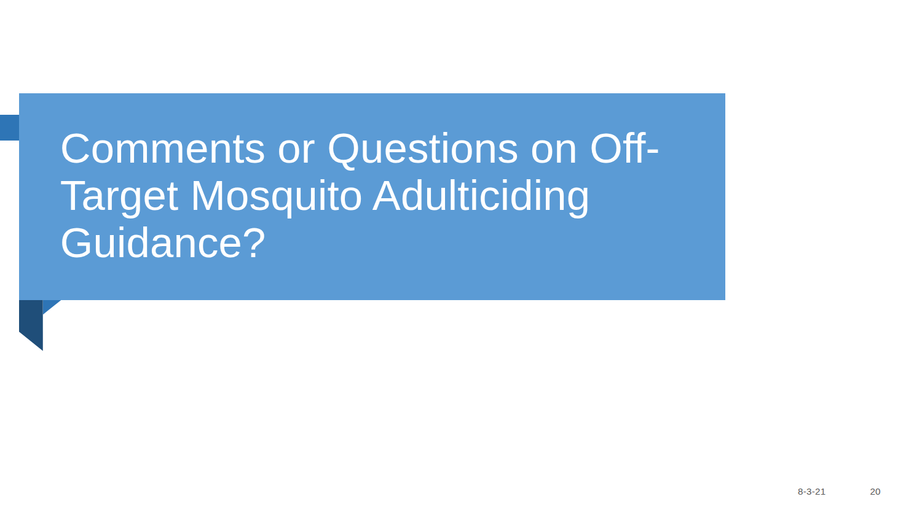Comments or Questions on Off-Target Mosquito Adulticiding Guidance?
8-3-21 20